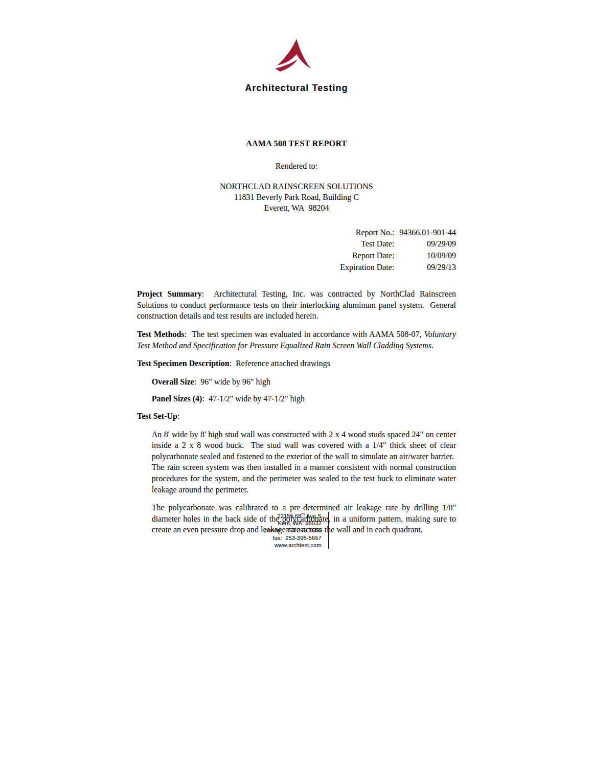Architectural Testing
AAMA 508 TEST REPORT
Rendered to:
NORTHCLAD RAINSCREEN SOLUTIONS
11831 Beverly Park Road, Building C
Everett, WA 98204
| Report No.: | 94366.01-901-44 |
| Test Date: | 09/29/09 |
| Report Date: | 10/09/09 |
| Expiration Date: | 09/29/13 |
Project Summary: Architectural Testing, Inc. was contracted by NorthClad Rainscreen Solutions to conduct performance tests on their interlocking aluminum panel system. General construction details and test results are included herein.
Test Methods: The test specimen was evaluated in accordance with AAMA 508-07, Voluntary Test Method and Specification for Pressure Equalized Rain Screen Wall Cladding Systems.
Test Specimen Description: Reference attached drawings
Overall Size: 96" wide by 96" high
Panel Sizes (4): 47-1/2" wide by 47-1/2" high
Test Set-Up:
An 8' wide by 8' high stud wall was constructed with 2 x 4 wood studs spaced 24" on center inside a 2 x 8 wood buck. The stud wall was covered with a 1/4" thick sheet of clear polycarbonate sealed and fastened to the exterior of the wall to simulate an air/water barrier. The rain screen system was then installed in a manner consistent with normal construction procedures for the system, and the perimeter was sealed to the test buck to eliminate water leakage around the perimeter.
The polycarbonate was calibrated to a pre-determined air leakage rate by drilling 1/8" diameter holes in the back side of the polycarbonate, in a uniform pattern, making sure to create an even pressure drop and leakage rate across the wall and in each quadrant.
22155 68th Ave S
Kent, WA 98032
phone: 253-395-5656
fax: 253-395-5657
www.archtest.com